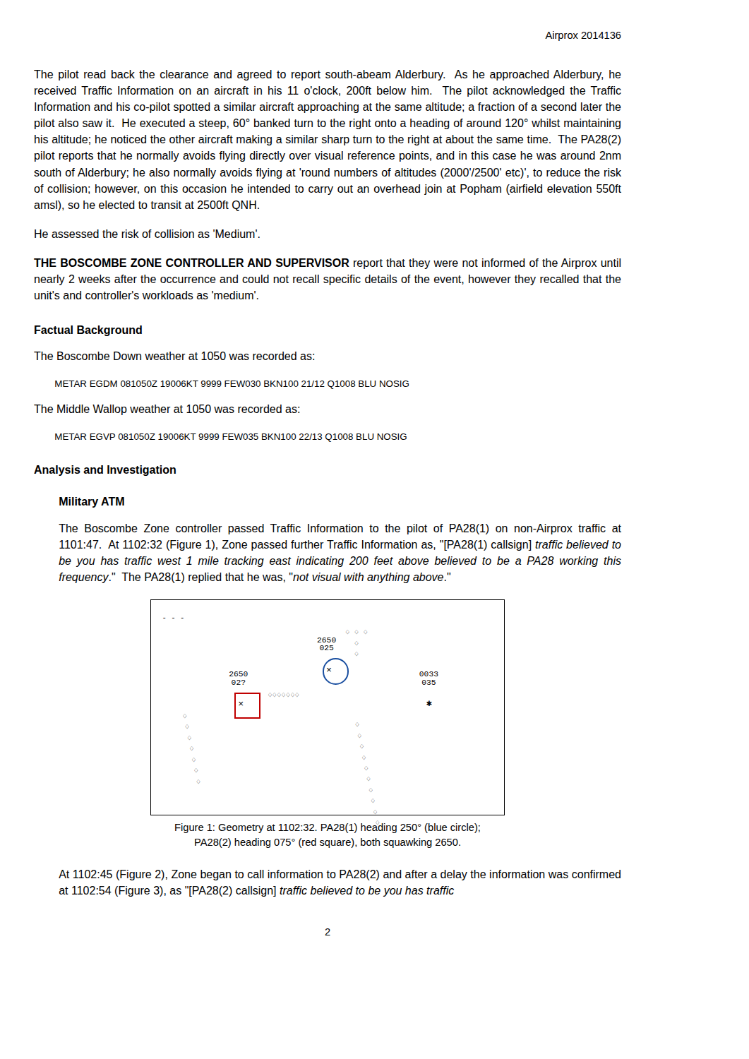Airprox 2014136
The pilot read back the clearance and agreed to report south-abeam Alderbury. As he approached Alderbury, he received Traffic Information on an aircraft in his 11 o'clock, 200ft below him. The pilot acknowledged the Traffic Information and his co-pilot spotted a similar aircraft approaching at the same altitude; a fraction of a second later the pilot also saw it. He executed a steep, 60° banked turn to the right onto a heading of around 120° whilst maintaining his altitude; he noticed the other aircraft making a similar sharp turn to the right at about the same time. The PA28(2) pilot reports that he normally avoids flying directly over visual reference points, and in this case he was around 2nm south of Alderbury; he also normally avoids flying at 'round numbers of altitudes (2000'/2500' etc)', to reduce the risk of collision; however, on this occasion he intended to carry out an overhead join at Popham (airfield elevation 550ft amsl), so he elected to transit at 2500ft QNH.
He assessed the risk of collision as 'Medium'.
THE BOSCOMBE ZONE CONTROLLER AND SUPERVISOR report that they were not informed of the Airprox until nearly 2 weeks after the occurrence and could not recall specific details of the event, however they recalled that the unit's and controller's workloads as 'medium'.
Factual Background
The Boscombe Down weather at 1050 was recorded as:
METAR EGDM 081050Z 19006KT 9999 FEW030 BKN100 21/12 Q1008 BLU NOSIG
The Middle Wallop weather at 1050 was recorded as:
METAR EGVP 081050Z 19006KT 9999 FEW035 BKN100 22/13 Q1008 BLU NOSIG
Analysis and Investigation
Military ATM
The Boscombe Zone controller passed Traffic Information to the pilot of PA28(1) on non-Airprox traffic at 1101:47. At 1102:32 (Figure 1), Zone passed further Traffic Information as, "[PA28(1) callsign] traffic believed to be you has traffic west 1 mile tracking east indicating 200 feet above believed to be a PA28 working this frequency." The PA28(1) replied that he was, "not visual with anything above."
- - - 2650 025 × ♢ ♢ ♢ ♢ ♢ 2650 02? × 0033 035 ✱ ♢♢♢♢♢♢♢ ♢ ♢ ♢ ♢ ♢ ♢ ♢ ♢ ♢ ♢ ♢ ♢ ♢ ♢ ♢ ♢ ♢
Figure 1: Geometry at 1102:32. PA28(1) heading 250° (blue circle);
PA28(2) heading 075° (red square), both squawking 2650.
At 1102:45 (Figure 2), Zone began to call information to PA28(2) and after a delay the information was confirmed at 1102:54 (Figure 3), as "[PA28(2) callsign] traffic believed to be you has traffic
2